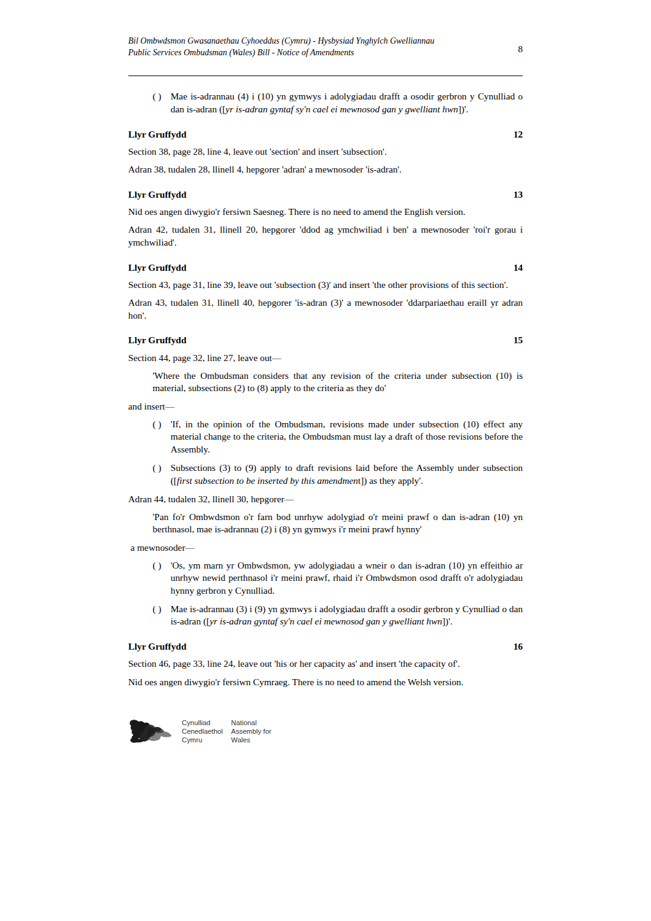Bil Ombwdsmon Gwasanaethau Cyhoeddus (Cymru) - Hysbysiad Ynghylch Gwelliannau Public Services Ombudsman (Wales) Bill - Notice of Amendments
8
( ) Mae is-adrannau (4) i (10) yn gymwys i adolygiadau drafft a osodir gerbron y Cynulliad o dan is-adran ([yr is-adran gyntaf sy'n cael ei mewnosod gan y gwelliant hwn])'.
Llyr Gruffydd 12
Section 38, page 28, line 4, leave out 'section' and insert 'subsection'.
Adran 38, tudalen 28, llinell 4, hepgorer 'adran' a mewnosoder 'is-adran'.
Llyr Gruffydd 13
Nid oes angen diwygio'r fersiwn Saesneg. There is no need to amend the English version.
Adran 42, tudalen 31, llinell 20, hepgorer 'ddod ag ymchwiliad i ben' a mewnosoder 'roi'r gorau i ymchwiliad'.
Llyr Gruffydd 14
Section 43, page 31, line 39, leave out 'subsection (3)' and insert 'the other provisions of this section'.
Adran 43, tudalen 31, llinell 40, hepgorer 'is-adran (3)' a mewnosoder 'ddarpariaethau eraill yr adran hon'.
Llyr Gruffydd 15
Section 44, page 32, line 27, leave out—
'Where the Ombudsman considers that any revision of the criteria under subsection (10) is material, subsections (2) to (8) apply to the criteria as they do'
and insert—
( ) 'If, in the opinion of the Ombudsman, revisions made under subsection (10) effect any material change to the criteria, the Ombudsman must lay a draft of those revisions before the Assembly.
( ) Subsections (3) to (9) apply to draft revisions laid before the Assembly under subsection ([first subsection to be inserted by this amendment]) as they apply'.
Adran 44, tudalen 32, llinell 30, hepgorer—
'Pan fo'r Ombwdsmon o'r farn bod unrhyw adolygiad o'r meini prawf o dan is-adran (10) yn berthnasol, mae is-adrannau (2) i (8) yn gymwys i'r meini prawf hynny'
a mewnosoder—
( ) 'Os, ym marn yr Ombwdsmon, yw adolygiadau a wneir o dan is-adran (10) yn effeithio ar unrhyw newid perthnasol i'r meini prawf, rhaid i'r Ombwdsmon osod drafft o'r adolygiadau hynny gerbron y Cynulliad.
( ) Mae is-adrannau (3) i (9) yn gymwys i adolygiadau drafft a osodir gerbron y Cynulliad o dan is-adran ([yr is-adran gyntaf sy'n cael ei mewnosod gan y gwelliant hwn])'.
Llyr Gruffydd 16
Section 46, page 33, line 24, leave out 'his or her capacity as' and insert 'the capacity of'.
Nid oes angen diwygio'r fersiwn Cymraeg. There is no need to amend the Welsh version.
Cynulliad
Cenedlaethol
Cymru
National
Assembly for
Wales